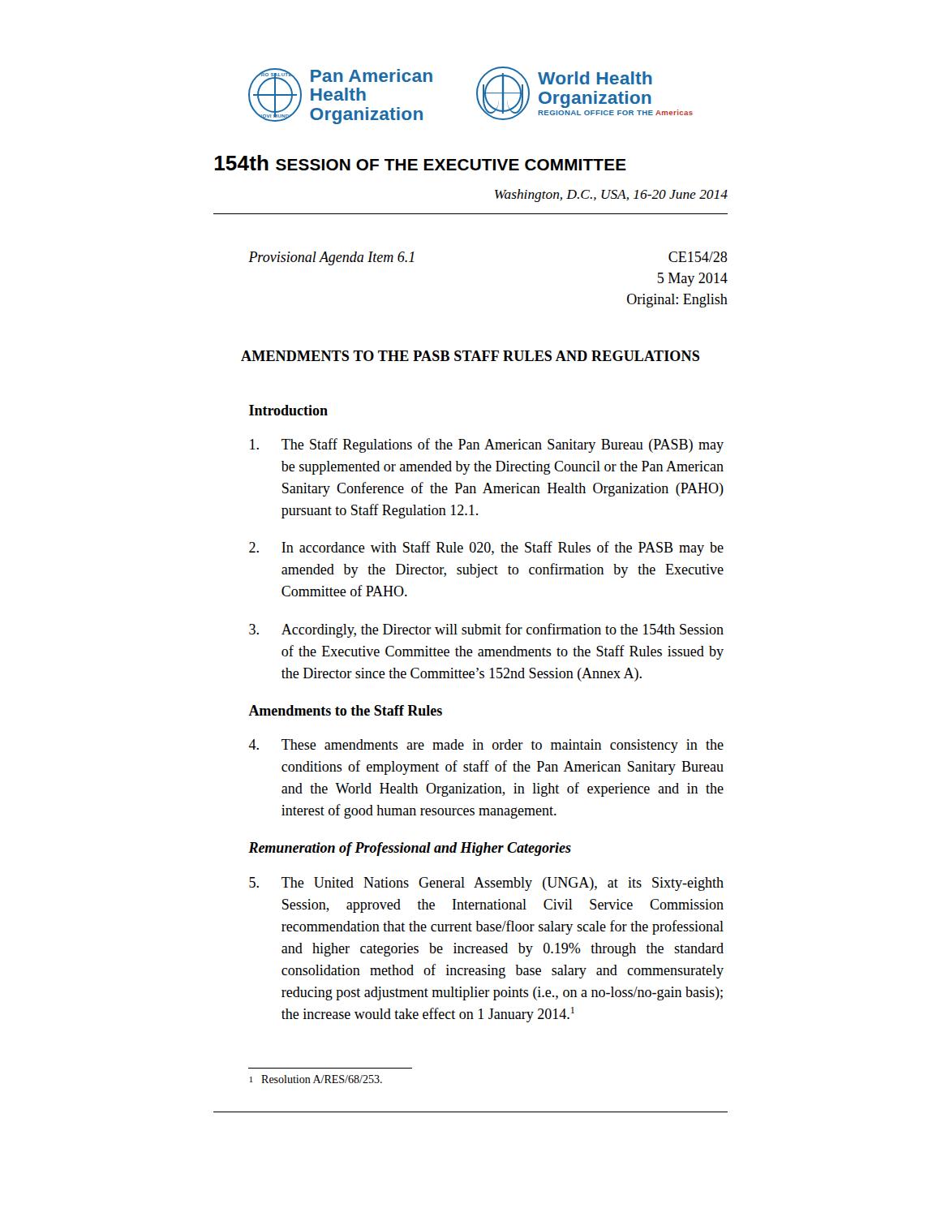PRO SALUTE
NOVI MUNDI
Pan American Health Organization
World Health Organization REGIONAL OFFICE FOR THE Americas
154th SESSION OF THE EXECUTIVE COMMITTEE
Washington, D.C., USA, 16-20 June 2014
Provisional Agenda Item 6.1
CE154/28
5 May 2014
Original: English
AMENDMENTS TO THE PASB STAFF RULES AND REGULATIONS
Introduction
1. The Staff Regulations of the Pan American Sanitary Bureau (PASB) may be supplemented or amended by the Directing Council or the Pan American Sanitary Conference of the Pan American Health Organization (PAHO) pursuant to Staff Regulation 12.1.
2. In accordance with Staff Rule 020, the Staff Rules of the PASB may be amended by the Director, subject to confirmation by the Executive Committee of PAHO.
3. Accordingly, the Director will submit for confirmation to the 154th Session of the Executive Committee the amendments to the Staff Rules issued by the Director since the Committee’s 152nd Session (Annex A).
Amendments to the Staff Rules
4. These amendments are made in order to maintain consistency in the conditions of employment of staff of the Pan American Sanitary Bureau and the World Health Organization, in light of experience and in the interest of good human resources management.
Remuneration of Professional and Higher Categories
5. The United Nations General Assembly (UNGA), at its Sixty-eighth Session, approved the International Civil Service Commission recommendation that the current base/floor salary scale for the professional and higher categories be increased by 0.19% through the standard consolidation method of increasing base salary and commensurately reducing post adjustment multiplier points (i.e., on a no-loss/no-gain basis); the increase would take effect on 1 January 2014.1
1 Resolution A/RES/68/253.